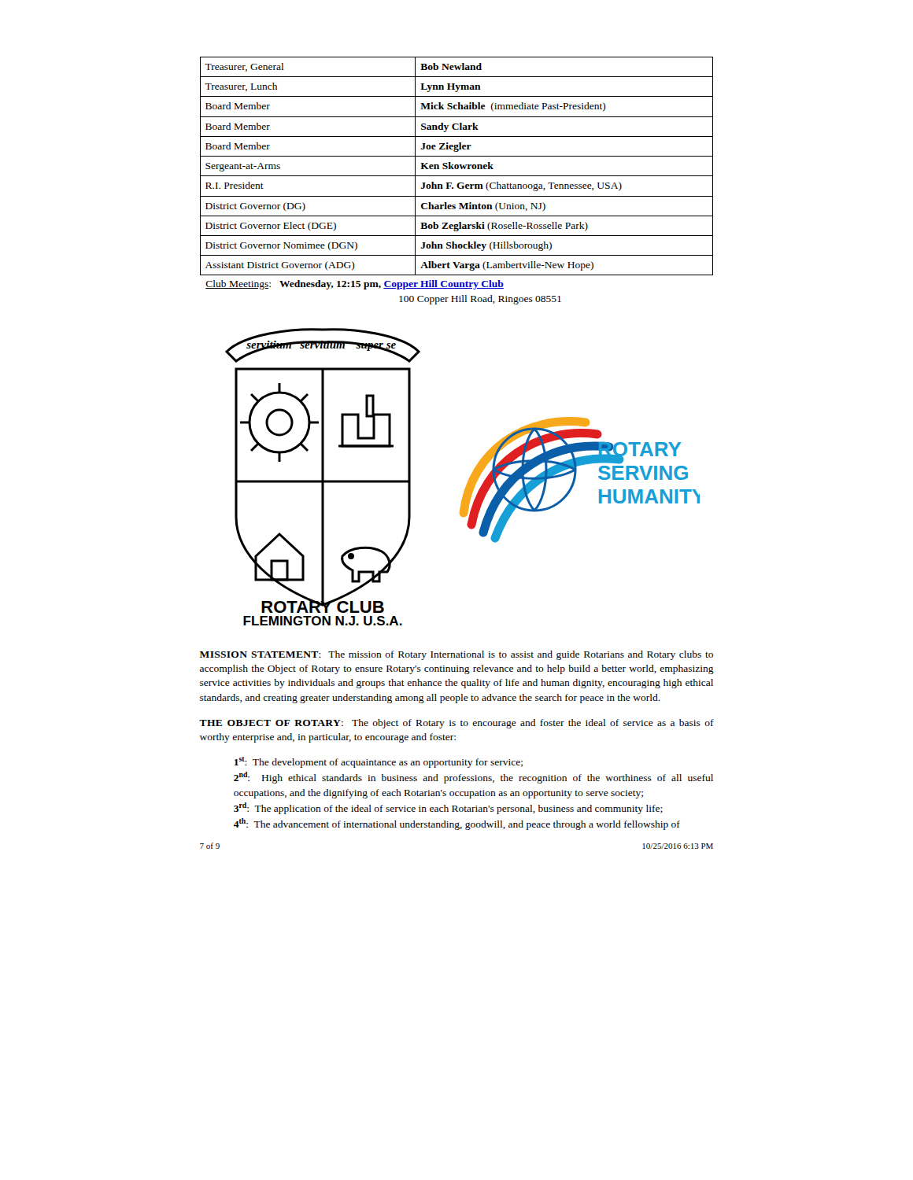| Treasurer, General | Bob Newland |
| Treasurer, Lunch | Lynn Hyman |
| Board Member | Mick Schaible (immediate Past-President) |
| Board Member | Sandy Clark |
| Board Member | Joe Ziegler |
| Sergeant-at-Arms | Ken Skowronek |
| R.I. President | John F. Germ (Chattanooga, Tennessee, USA) |
| District Governor (DG) | Charles Minton (Union, NJ) |
| District Governor Elect (DGE) | Bob Zeglarski (Roselle-Rosselle Park) |
| District Governor Nomimee (DGN) | John Shockley (Hillsborough) |
| Assistant District Governor (ADG) | Albert Varga (Lambertville-New Hope) |
Club Meetings: Wednesday, 12:15 pm, Copper Hill Country Club 100 Copper Hill Road, Ringoes 08551
servitium servitium super se ROTARY CLUB FLEMINGTON N.J. U.S.A.
ROTARY SERVING HUMANITY
MISSION STATEMENT: The mission of Rotary International is to assist and guide Rotarians and Rotary clubs to accomplish the Object of Rotary to ensure Rotary's continuing relevance and to help build a better world, emphasizing service activities by individuals and groups that enhance the quality of life and human dignity, encouraging high ethical standards, and creating greater understanding among all people to advance the search for peace in the world.
THE OBJECT OF ROTARY: The object of Rotary is to encourage and foster the ideal of service as a basis of worthy enterprise and, in particular, to encourage and foster:
1st: The development of acquaintance as an opportunity for service;
2nd: High ethical standards in business and professions, the recognition of the worthiness of all useful occupations, and the dignifying of each Rotarian's occupation as an opportunity to serve society;
3rd: The application of the ideal of service in each Rotarian's personal, business and community life;
4th: The advancement of international understanding, goodwill, and peace through a world fellowship of
7 of 9 10/25/2016 6:13 PM